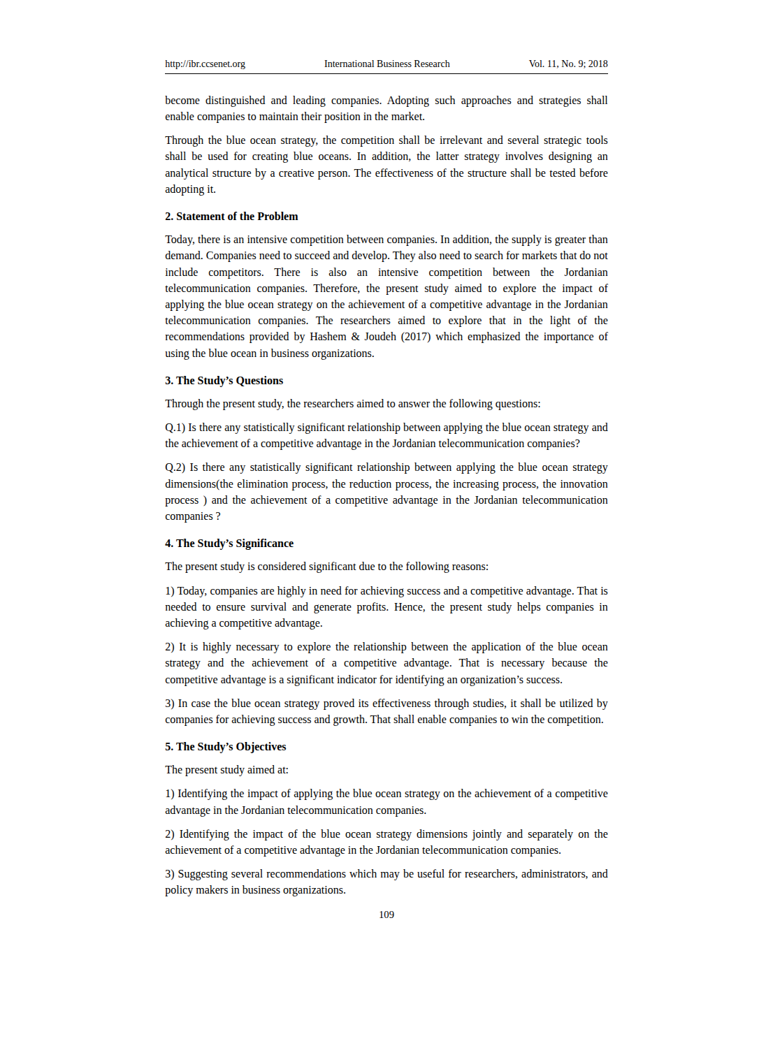http://ibr.ccsenet.org International Business Research Vol. 11, No. 9; 2018
become distinguished and leading companies. Adopting such approaches and strategies shall enable companies to maintain their position in the market.
Through the blue ocean strategy, the competition shall be irrelevant and several strategic tools shall be used for creating blue oceans. In addition, the latter strategy involves designing an analytical structure by a creative person. The effectiveness of the structure shall be tested before adopting it.
2. Statement of the Problem
Today, there is an intensive competition between companies. In addition, the supply is greater than demand. Companies need to succeed and develop. They also need to search for markets that do not include competitors. There is also an intensive competition between the Jordanian telecommunication companies. Therefore, the present study aimed to explore the impact of applying the blue ocean strategy on the achievement of a competitive advantage in the Jordanian telecommunication companies. The researchers aimed to explore that in the light of the recommendations provided by Hashem & Joudeh (2017) which emphasized the importance of using the blue ocean in business organizations.
3. The Study’s Questions
Through the present study, the researchers aimed to answer the following questions:
Q.1) Is there any statistically significant relationship between applying the blue ocean strategy and the achievement of a competitive advantage in the Jordanian telecommunication companies?
Q.2) Is there any statistically significant relationship between applying the blue ocean strategy dimensions(the elimination process, the reduction process, the increasing process, the innovation process ) and the achievement of a competitive advantage in the Jordanian telecommunication companies ?
4. The Study’s Significance
The present study is considered significant due to the following reasons:
1) Today, companies are highly in need for achieving success and a competitive advantage. That is needed to ensure survival and generate profits. Hence, the present study helps companies in achieving a competitive advantage.
2) It is highly necessary to explore the relationship between the application of the blue ocean strategy and the achievement of a competitive advantage. That is necessary because the competitive advantage is a significant indicator for identifying an organization’s success.
3) In case the blue ocean strategy proved its effectiveness through studies, it shall be utilized by companies for achieving success and growth. That shall enable companies to win the competition.
5. The Study’s Objectives
The present study aimed at:
1) Identifying the impact of applying the blue ocean strategy on the achievement of a competitive advantage in the Jordanian telecommunication companies.
2) Identifying the impact of the blue ocean strategy dimensions jointly and separately on the achievement of a competitive advantage in the Jordanian telecommunication companies.
3) Suggesting several recommendations which may be useful for researchers, administrators, and policy makers in business organizations.
109